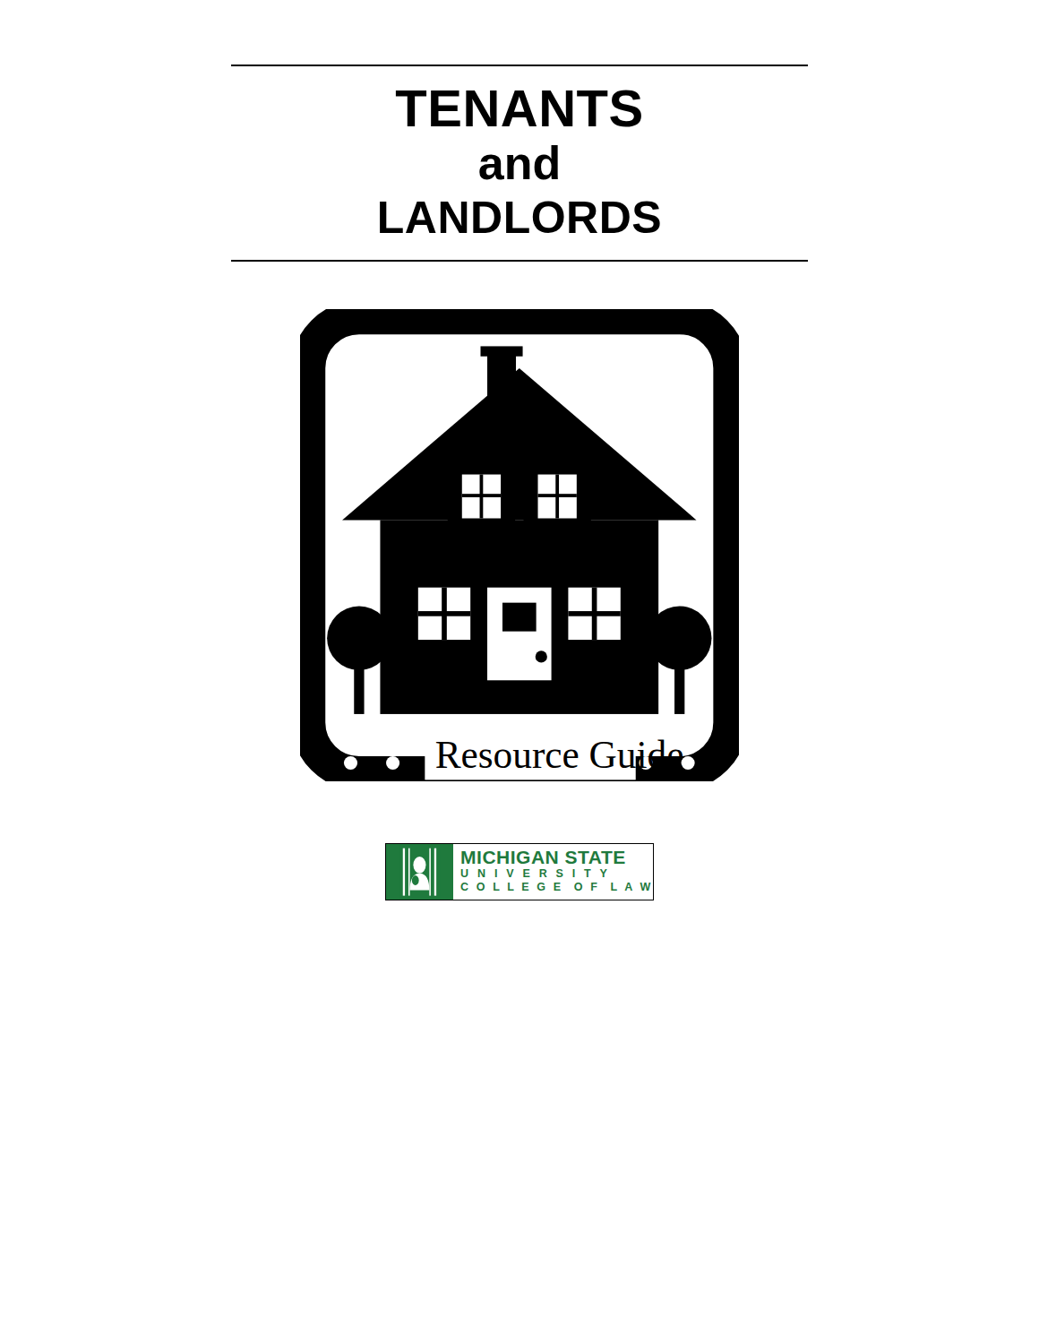TENANTS
and
LANDLORDS
House icon with Resource Guide banner Resource Guide
MICHIGAN STATE
U N I V E R S I T Y
C O L L E G E O F L A W